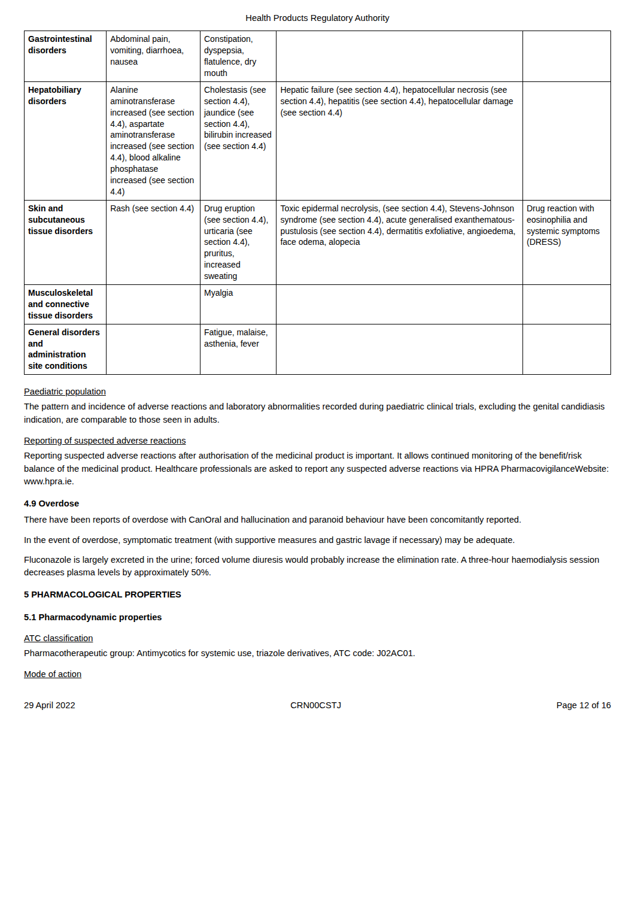Health Products Regulatory Authority
| Gastrointestinal disorders | Abdominal pain, vomiting, diarrhoea, nausea | Constipation, dyspepsia, flatulence, dry mouth | | |
| Hepatobiliary disorders | Alanine aminotransferase increased (see section 4.4), aspartate aminotransferase increased (see section 4.4), blood alkaline phosphatase increased (see section 4.4) | Cholestasis (see section 4.4), jaundice (see section 4.4), bilirubin increased (see section 4.4) | Hepatic failure (see section 4.4), hepatocellular necrosis (see section 4.4), hepatitis (see section 4.4), hepatocellular damage (see section 4.4) | |
| Skin and subcutaneous tissue disorders | Rash (see section 4.4) | Drug eruption (see section 4.4), urticaria (see section 4.4), pruritus, increased sweating | Toxic epidermal necrolysis, (see section 4.4), Stevens-Johnson syndrome (see section 4.4), acute generalised exanthematous-pustulosis (see section 4.4), dermatitis exfoliative, angioedema, face odema, alopecia | Drug reaction with eosinophilia and systemic symptoms (DRESS) |
| Musculoskeletal and connective tissue disorders | | Myalgia | | |
| General disorders and administration site conditions | | Fatigue, malaise, asthenia, fever | | |
Paediatric population
The pattern and incidence of adverse reactions and laboratory abnormalities recorded during paediatric clinical trials, excluding the genital candidiasis indication, are comparable to those seen in adults.
Reporting of suspected adverse reactions
Reporting suspected adverse reactions after authorisation of the medicinal product is important. It allows continued monitoring of the benefit/risk balance of the medicinal product. Healthcare professionals are asked to report any suspected adverse reactions via HPRA PharmacovigilanceWebsite: www.hpra.ie.
4.9 Overdose
There have been reports of overdose with CanOral and hallucination and paranoid behaviour have been concomitantly reported.
In the event of overdose, symptomatic treatment (with supportive measures and gastric lavage if necessary) may be adequate.
Fluconazole is largely excreted in the urine; forced volume diuresis would probably increase the elimination rate. A three-hour haemodialysis session decreases plasma levels by approximately 50%.
5 PHARMACOLOGICAL PROPERTIES
5.1 Pharmacodynamic properties
ATC classification
Pharmacotherapeutic group: Antimycotics for systemic use, triazole derivatives, ATC code: J02AC01.
Mode of action
29 April 2022 CRN00CSTJ Page 12 of 16